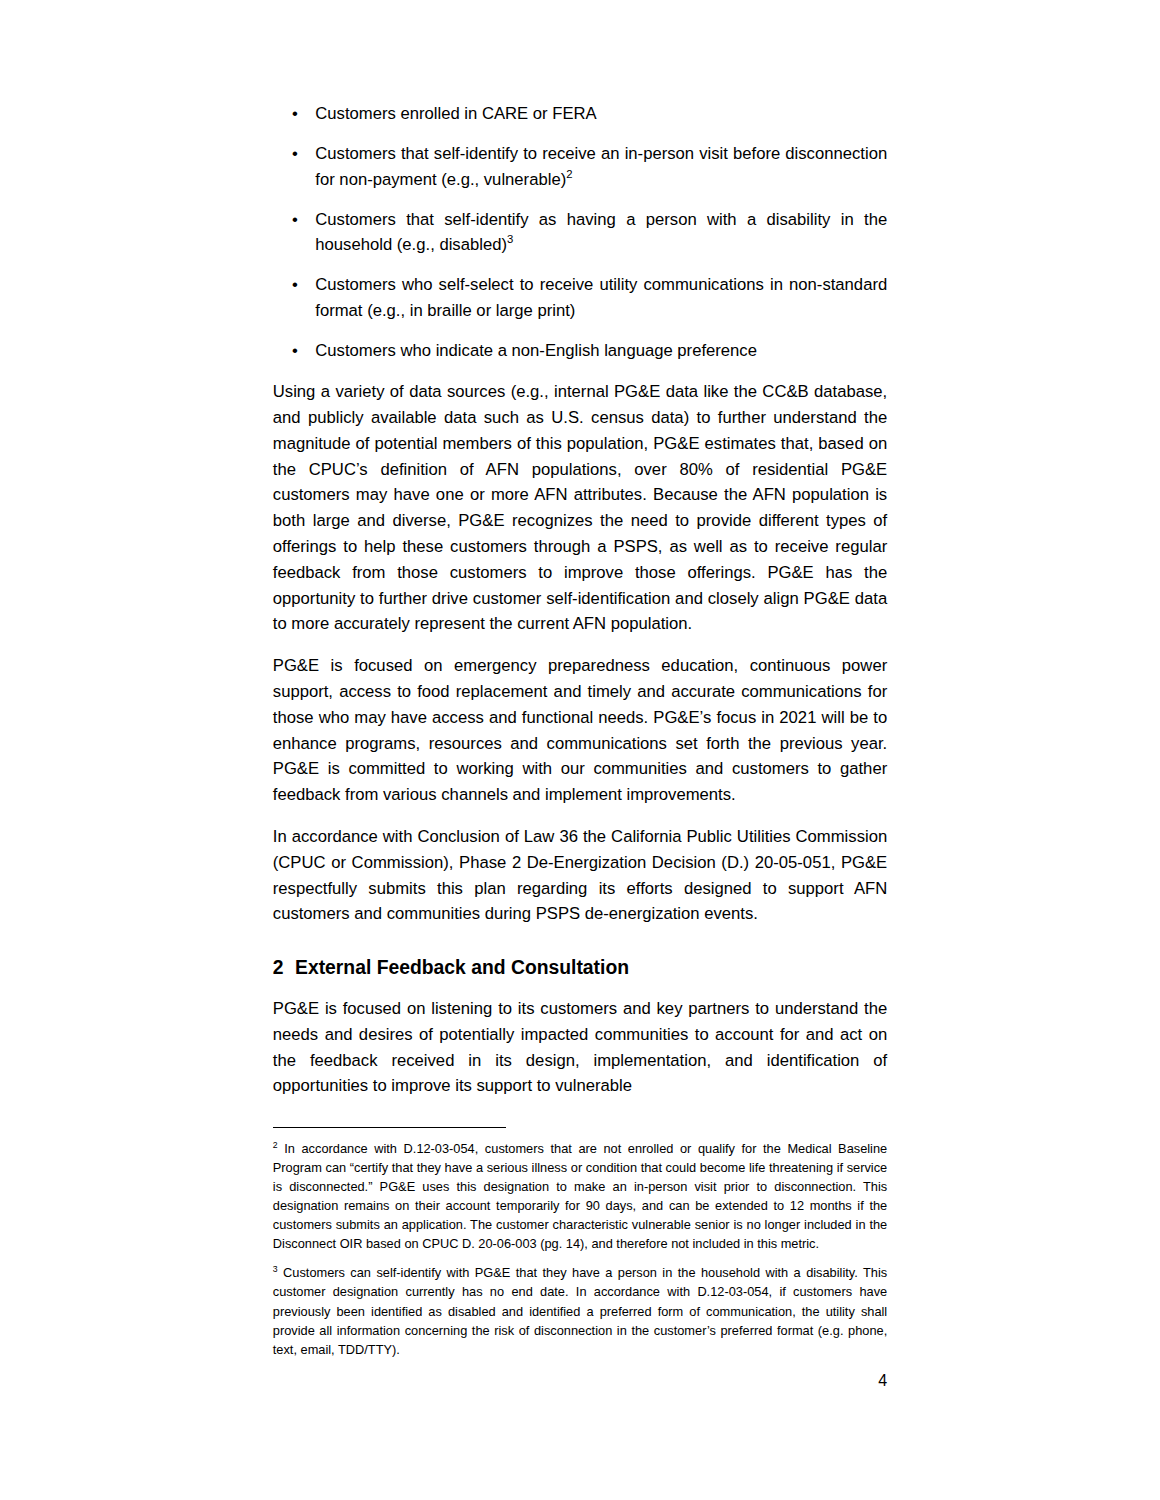Customers enrolled in CARE or FERA
Customers that self-identify to receive an in-person visit before disconnection for non-payment (e.g., vulnerable)2
Customers that self-identify as having a person with a disability in the household (e.g., disabled)3
Customers who self-select to receive utility communications in non-standard format (e.g., in braille or large print)
Customers who indicate a non-English language preference
Using a variety of data sources (e.g., internal PG&E data like the CC&B database, and publicly available data such as U.S. census data) to further understand the magnitude of potential members of this population, PG&E estimates that, based on the CPUC’s definition of AFN populations, over 80% of residential PG&E customers may have one or more AFN attributes. Because the AFN population is both large and diverse, PG&E recognizes the need to provide different types of offerings to help these customers through a PSPS, as well as to receive regular feedback from those customers to improve those offerings. PG&E has the opportunity to further drive customer self-identification and closely align PG&E data to more accurately represent the current AFN population.
PG&E is focused on emergency preparedness education, continuous power support, access to food replacement and timely and accurate communications for those who may have access and functional needs. PG&E’s focus in 2021 will be to enhance programs, resources and communications set forth the previous year. PG&E is committed to working with our communities and customers to gather feedback from various channels and implement improvements.
In accordance with Conclusion of Law 36 the California Public Utilities Commission (CPUC or Commission), Phase 2 De-Energization Decision (D.) 20-05-051, PG&E respectfully submits this plan regarding its efforts designed to support AFN customers and communities during PSPS de-energization events.
2 External Feedback and Consultation
PG&E is focused on listening to its customers and key partners to understand the needs and desires of potentially impacted communities to account for and act on the feedback received in its design, implementation, and identification of opportunities to improve its support to vulnerable
2 In accordance with D.12-03-054, customers that are not enrolled or qualify for the Medical Baseline Program can “certify that they have a serious illness or condition that could become life threatening if service is disconnected.” PG&E uses this designation to make an in-person visit prior to disconnection. This designation remains on their account temporarily for 90 days, and can be extended to 12 months if the customers submits an application. The customer characteristic vulnerable senior is no longer included in the Disconnect OIR based on CPUC D. 20-06-003 (pg. 14), and therefore not included in this metric.
3 Customers can self-identify with PG&E that they have a person in the household with a disability. This customer designation currently has no end date. In accordance with D.12-03-054, if customers have previously been identified as disabled and identified a preferred form of communication, the utility shall provide all information concerning the risk of disconnection in the customer’s preferred format (e.g. phone, text, email, TDD/TTY).
4